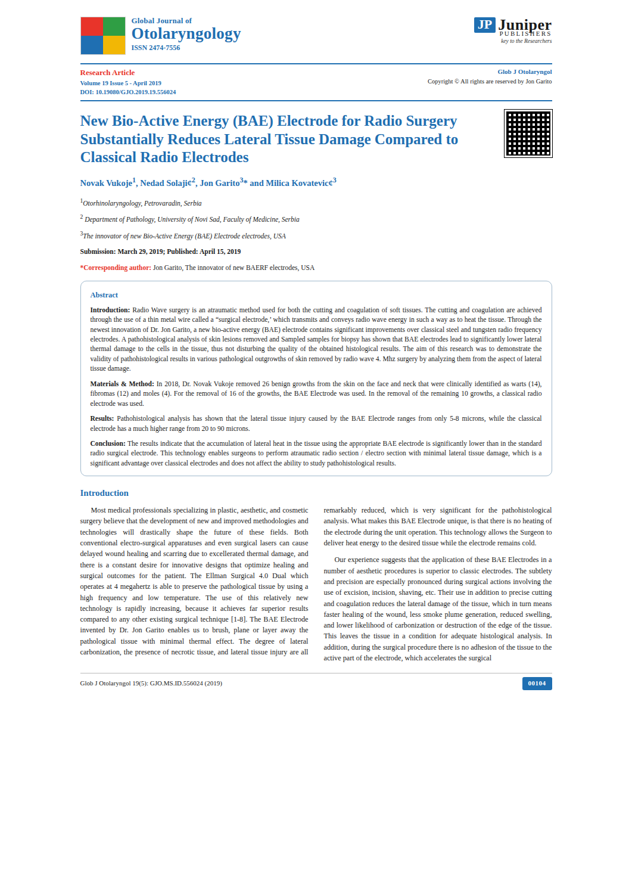Global Journal of
Otolaryngology
ISSN 2474-7556
JP Juniper
PUBLISHERS
key to the Researchers
Research Article
Volume 19 Issue 5 - April 2019
DOI: 10.19080/GJO.2019.19.556024
Glob J Otolaryngol
Copyright © All rights are reserved by Jon Garito
New Bio-Active Energy (BAE) Electrode for Radio Surgery Substantially Reduces Lateral Tissue Damage Compared to Classical Radio Electrodes
Novak Vukoje1, Nedad Solaji¢2, Jon Garito3* and Milica Kovatevic¢3
1Otorhinolaryngology, Petrovaradin, Serbia
2 Department of Pathology, University of Novi Sad, Faculty of Medicine, Serbia
3The innovator of new Bio-Active Energy (BAE) Electrode electrodes, USA
Submission: March 29, 2019; Published: April 15, 2019
*Corresponding author: Jon Garito, The innovator of new BAERF electrodes, USA
Abstract
Introduction: Radio Wave surgery is an atraumatic method used for both the cutting and coagulation of soft tissues. The cutting and coagulation are achieved through the use of a thin metal wire called a “surgical electrode,’ which transmits and conveys radio wave energy in such a way as to heat the tissue. Through the newest innovation of Dr. Jon Garito, a new bio-active energy (BAE) electrode contains significant improvements over classical steel and tungsten radio frequency electrodes. A pathohistological analysis of skin lesions removed and Sampled samples for biopsy has shown that BAE electrodes lead to significantly lower lateral thermal damage to the cells in the tissue, thus not disturbing the quality of the obtained histological results. The aim of this research was to demonstrate the validity of pathohistological results in various pathological outgrowths of skin removed by radio wave 4. Mhz surgery by analyzing them from the aspect of lateral tissue damage.
Materials & Method: In 2018, Dr. Novak Vukoje removed 26 benign growths from the skin on the face and neck that were clinically identified as warts (14), fibromas (12) and moles (4). For the removal of 16 of the growths, the BAE Electrode was used. In the removal of the remaining 10 growths, a classical radio electrode was used.
Results: Pathohistological analysis has shown that the lateral tissue injury caused by the BAE Electrode ranges from only 5-8 microns, while the classical electrode has a much higher range from 20 to 90 microns.
Conclusion: The results indicate that the accumulation of lateral heat in the tissue using the appropriate BAE electrode is significantly lower than in the standard radio surgical electrode. This technology enables surgeons to perform atraumatic radio section / electro section with minimal lateral tissue damage, which is a significant advantage over classical electrodes and does not affect the ability to study pathohistological results.
Introduction
Most medical professionals specializing in plastic, aesthetic, and cosmetic surgery believe that the development of new and improved methodologies and technologies will drastically shape the future of these fields. Both conventional electro-surgical apparatuses and even surgical lasers can cause delayed wound healing and scarring due to excellerated thermal damage, and there is a constant desire for innovative designs that optimize healing and surgical outcomes for the patient. The Ellman Surgical 4.0 Dual which operates at 4 megahertz is able to preserve the pathological tissue by using a high frequency and low temperature. The use of this relatively new technology is rapidly increasing, because it achieves far superior results compared to any other existing surgical technique [1-8]. The BAE Electrode invented by Dr. Jon Garito enables us to brush, plane or layer away the pathological tissue with minimal thermal effect. The degree of lateral carbonization, the presence of necrotic tissue, and lateral tissue injury are all remarkably reduced, which is very significant for the pathohistological analysis. What makes this BAE Electrode unique, is that there is no heating of the electrode during the unit operation. This technology allows the Surgeon to deliver heat energy to the desired tissue while the electrode remains cold.
Our experience suggests that the application of these BAE Electrodes in a number of aesthetic procedures is superior to classic electrodes. The subtlety and precision are especially pronounced during surgical actions involving the use of excision, incision, shaving, etc. Their use in addition to precise cutting and coagulation reduces the lateral damage of the tissue, which in turn means faster healing of the wound, less smoke plume generation, reduced swelling, and lower likelihood of carbonization or destruction of the edge of the tissue. This leaves the tissue in a condition for adequate histological analysis. In addition, during the surgical procedure there is no adhesion of the tissue to the active part of the electrode, which accelerates the surgical
Glob J Otolaryngol 19(5): GJO.MS.ID.556024 (2019)
00104